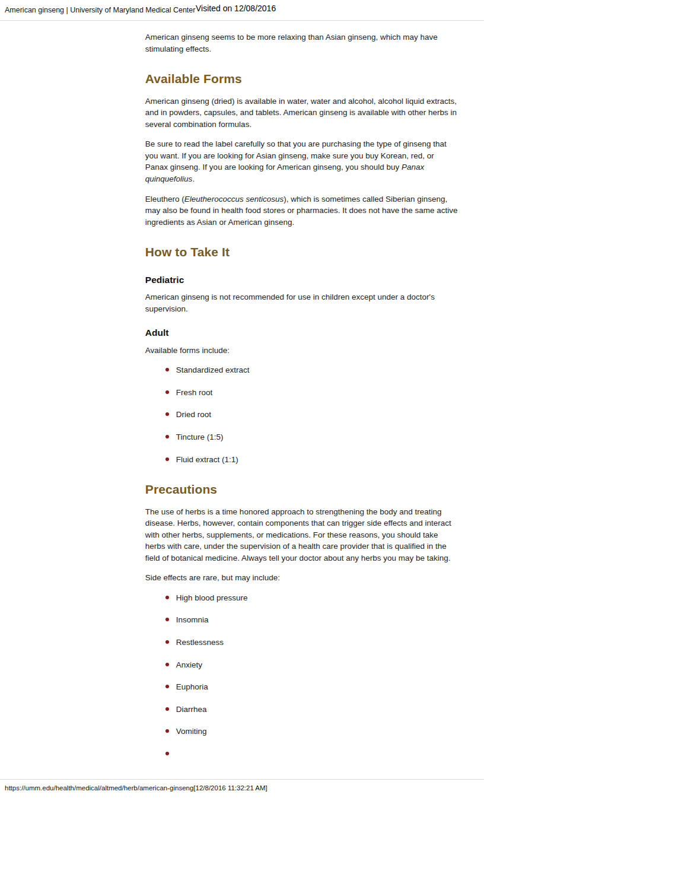American ginseng | University of Maryland Medical Center
Visited on 12/08/2016
American ginseng seems to be more relaxing than Asian ginseng, which may have stimulating effects.
Available Forms
American ginseng (dried) is available in water, water and alcohol, alcohol liquid extracts, and in powders, capsules, and tablets. American ginseng is available with other herbs in several combination formulas.
Be sure to read the label carefully so that you are purchasing the type of ginseng that you want. If you are looking for Asian ginseng, make sure you buy Korean, red, or Panax ginseng. If you are looking for American ginseng, you should buy Panax quinquefolius.
Eleuthero (Eleutherococcus senticosus), which is sometimes called Siberian ginseng, may also be found in health food stores or pharmacies. It does not have the same active ingredients as Asian or American ginseng.
How to Take It
Pediatric
American ginseng is not recommended for use in children except under a doctor's supervision.
Adult
Available forms include:
Standardized extract
Fresh root
Dried root
Tincture (1:5)
Fluid extract (1:1)
Precautions
The use of herbs is a time honored approach to strengthening the body and treating disease. Herbs, however, contain components that can trigger side effects and interact with other herbs, supplements, or medications. For these reasons, you should take herbs with care, under the supervision of a health care provider that is qualified in the field of botanical medicine. Always tell your doctor about any herbs you may be taking.
Side effects are rare, but may include:
High blood pressure
Insomnia
Restlessness
Anxiety
Euphoria
Diarrhea
Vomiting
https://umm.edu/health/medical/altmed/herb/american-ginseng[12/8/2016 11:32:21 AM]